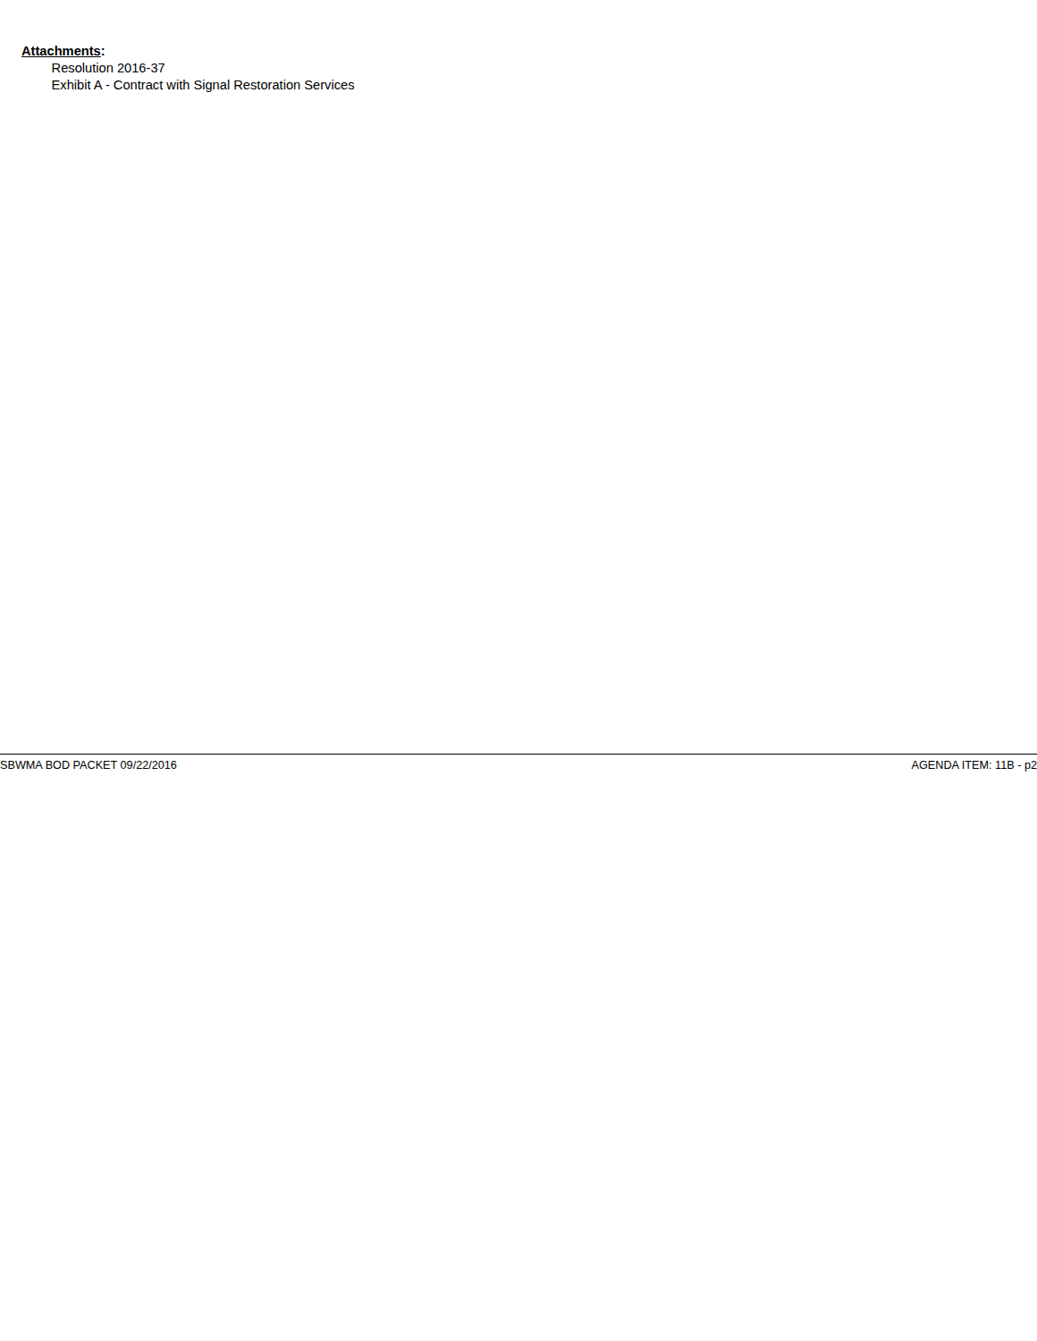Attachments:
Resolution 2016-37
Exhibit A - Contract with Signal Restoration Services
| SBWMA BOD PACKET 09/22/2016 | AGENDA ITEM: 11B - p2 |